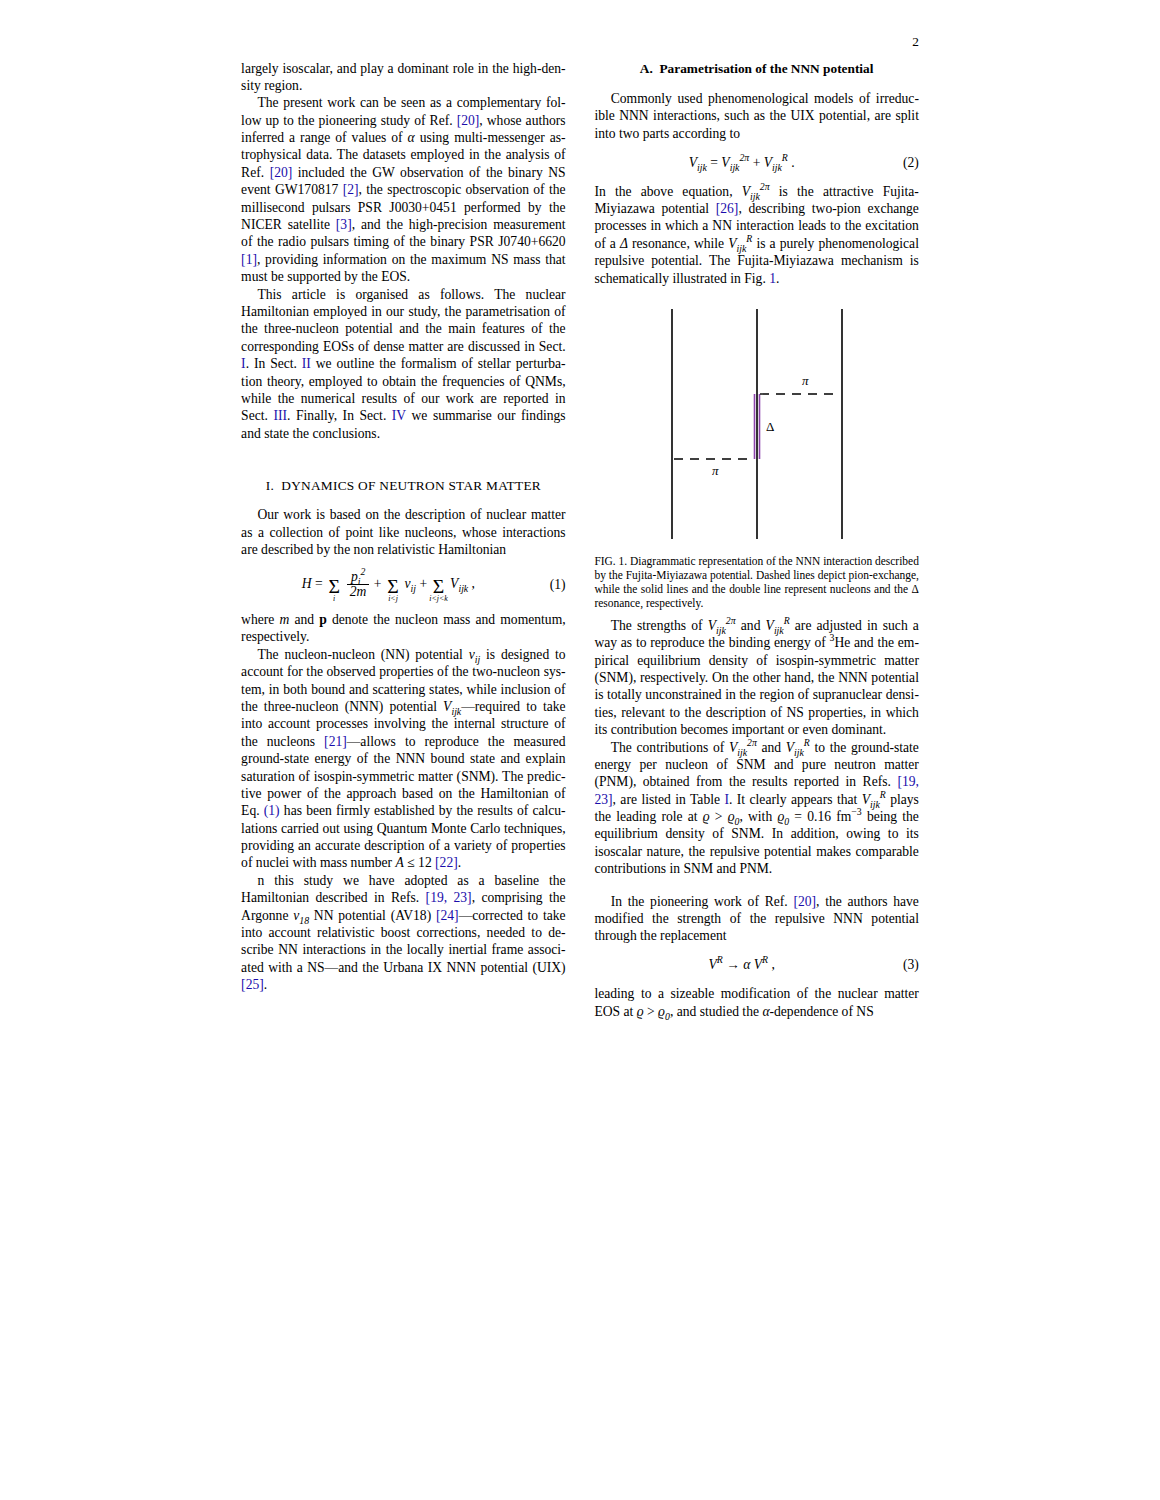2
largely isoscalar, and play a dominant role in the high-density region.
The present work can be seen as a complementary follow up to the pioneering study of Ref. [20], whose authors inferred a range of values of α using multi-messenger astrophysical data. The datasets employed in the analysis of Ref. [20] included the GW observation of the binary NS event GW170817 [2], the spectroscopic observation of the millisecond pulsars PSR J0030+0451 performed by the NICER satellite [3], and the high-precision measurement of the radio pulsars timing of the binary PSR J0740+6620 [1], providing information on the maximum NS mass that must be supported by the EOS.
This article is organised as follows. The nuclear Hamiltonian employed in our study, the parametrisation of the three-nucleon potential and the main features of the corresponding EOSs of dense matter are discussed in Sect. I. In Sect. II we outline the formalism of stellar perturbation theory, employed to obtain the frequencies of QNMs, while the numerical results of our work are reported in Sect. III. Finally, In Sect. IV we summarise our findings and state the conclusions.
I. Dynamics of neutron star matter
Our work is based on the description of nuclear matter as a collection of point like nucleons, whose interactions are described by the non relativistic Hamiltonian
H = Σi pi22m + Σi<j vij + Σi<j<k Vijk ,
(1)
where m and p denote the nucleon mass and momentum, respectively.
The nucleon-nucleon (NN) potential vij is designed to account for the observed properties of the two-nucleon system, in both bound and scattering states, while inclusion of the three-nucleon (NNN) potential Vijk—required to take into account processes involving the internal structure of the nucleons [21]—allows to reproduce the measured ground-state energy of the NNN bound state and explain saturation of isospin-symmetric matter (SNM). The predictive power of the approach based on the Hamiltonian of Eq. (1) has been firmly established by the results of calculations carried out using Quantum Monte Carlo techniques, providing an accurate description of a variety of properties of nuclei with mass number A ≤ 12 [22].
n this study we have adopted as a baseline the Hamiltonian described in Refs. [19, 23], comprising the Argonne v18 NN potential (AV18) [24]—corrected to take into account relativistic boost corrections, needed to describe NN interactions in the locally inertial frame associated with a NS—and the Urbana IX NNN potential (UIX) [25].
A. Parametrisation of the NNN potential
Commonly used phenomenological models of irreducible NNN interactions, such as the UIX potential, are split into two parts according to
Vijk = Vijk2π + VijkR .
(2)
In the above equation, Vijk2π is the attractive Fujita-Miyiazawa potential [26], describing two-pion exchange processes in which a NN interaction leads to the excitation of a Δ resonance, while VijkR is a purely phenomenological repulsive potential. The Fujita-Miyiazawa mechanism is schematically illustrated in Fig. 1.
π π Δ
FIG. 1. Diagrammatic representation of the NNN interaction described by the Fujita-Miyiazawa potential. Dashed lines depict pion-exchange, while the solid lines and the double line represent nucleons and the Δ resonance, respectively.
The strengths of Vijk2π and VijkR are adjusted in such a way as to reproduce the binding energy of 3He and the empirical equilibrium density of isospin-symmetric matter (SNM), respectively. On the other hand, the NNN potential is totally unconstrained in the region of supranuclear densities, relevant to the description of NS properties, in which its contribution becomes important or even dominant.
The contributions of Vijk2π and VijkR to the ground-state energy per nucleon of SNM and pure neutron matter (PNM), obtained from the results reported in Refs. [19, 23], are listed in Table I. It clearly appears that VijkR plays the leading role at ϱ > ϱ0, with ϱ0 = 0.16 fm−3 being the equilibrium density of SNM. In addition, owing to its isoscalar nature, the repulsive potential makes comparable contributions in SNM and PNM.
In the pioneering work of Ref. [20], the authors have modified the strength of the repulsive NNN potential through the replacement
VR → α VR ,
(3)
leading to a sizeable modification of the nuclear matter EOS at ϱ > ϱ0, and studied the α-dependence of NS